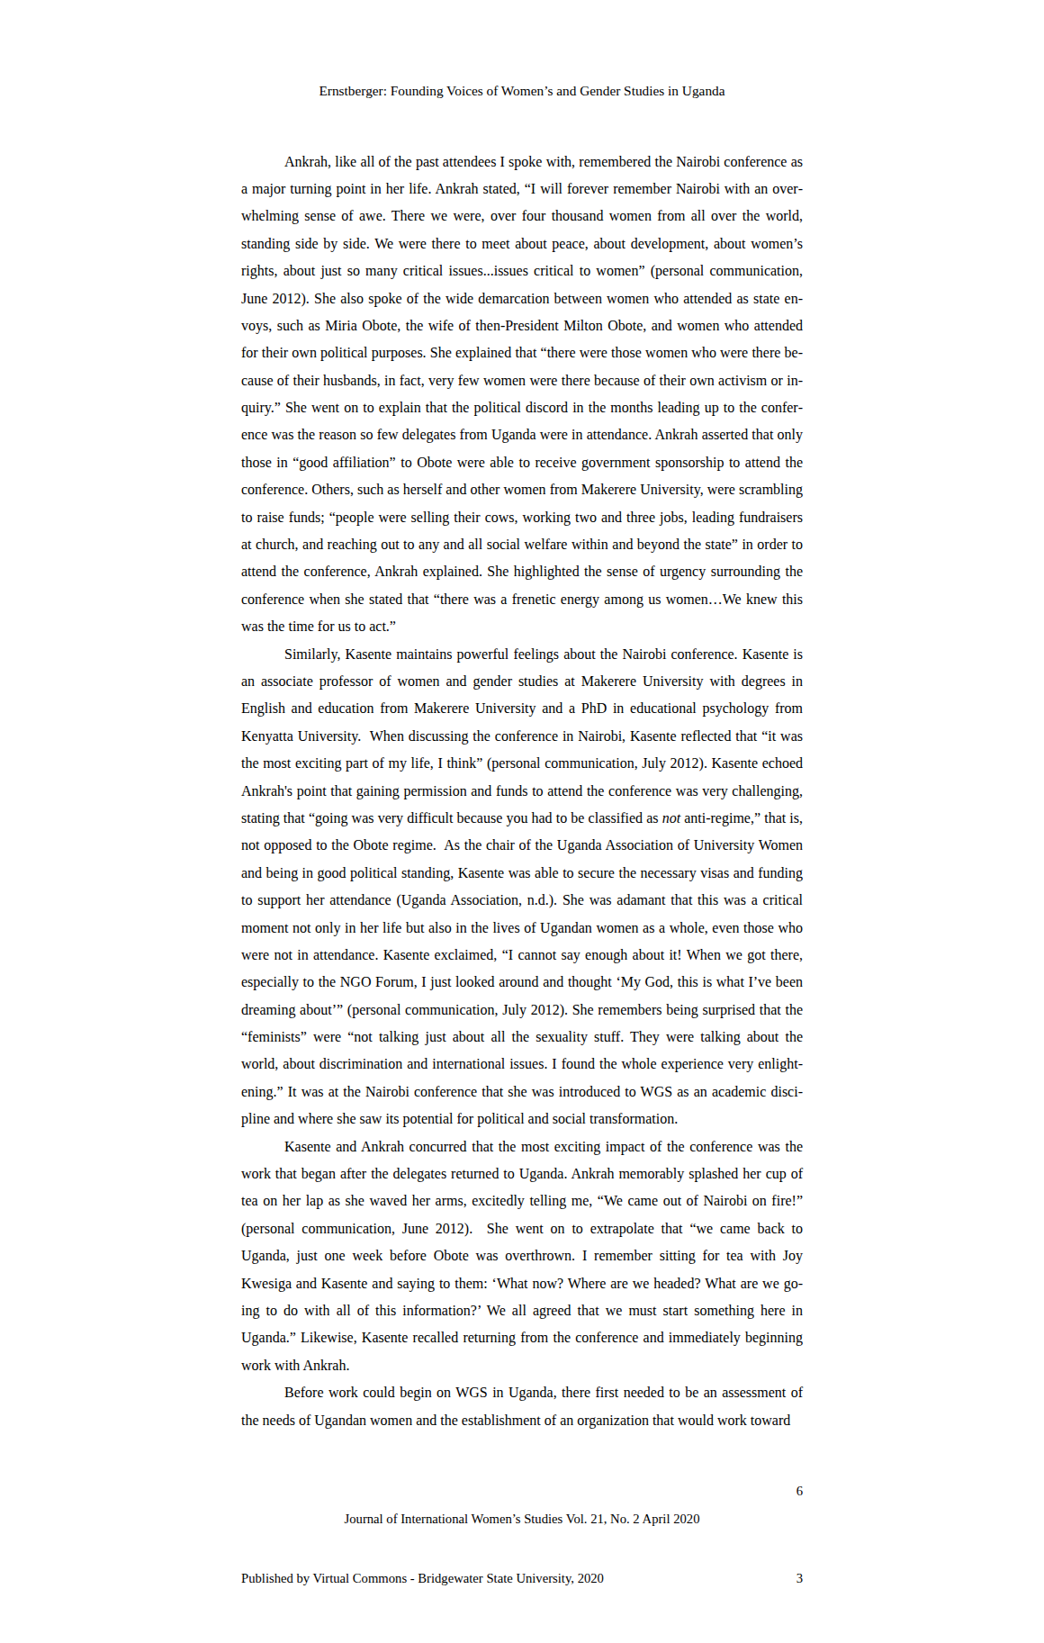Ernstberger: Founding Voices of Women’s and Gender Studies in Uganda
Ankrah, like all of the past attendees I spoke with, remembered the Nairobi conference as a major turning point in her life. Ankrah stated, “I will forever remember Nairobi with an overwhelming sense of awe. There we were, over four thousand women from all over the world, standing side by side. We were there to meet about peace, about development, about women’s rights, about just so many critical issues...issues critical to women” (personal communication, June 2012). She also spoke of the wide demarcation between women who attended as state envoys, such as Miria Obote, the wife of then-President Milton Obote, and women who attended for their own political purposes. She explained that “there were those women who were there because of their husbands, in fact, very few women were there because of their own activism or inquiry.” She went on to explain that the political discord in the months leading up to the conference was the reason so few delegates from Uganda were in attendance. Ankrah asserted that only those in “good affiliation” to Obote were able to receive government sponsorship to attend the conference. Others, such as herself and other women from Makerere University, were scrambling to raise funds; “people were selling their cows, working two and three jobs, leading fundraisers at church, and reaching out to any and all social welfare within and beyond the state” in order to attend the conference, Ankrah explained. She highlighted the sense of urgency surrounding the conference when she stated that “there was a frenetic energy among us women…We knew this was the time for us to act.”
Similarly, Kasente maintains powerful feelings about the Nairobi conference. Kasente is an associate professor of women and gender studies at Makerere University with degrees in English and education from Makerere University and a PhD in educational psychology from Kenyatta University. When discussing the conference in Nairobi, Kasente reflected that “it was the most exciting part of my life, I think” (personal communication, July 2012). Kasente echoed Ankrah's point that gaining permission and funds to attend the conference was very challenging, stating that “going was very difficult because you had to be classified as not anti-regime,” that is, not opposed to the Obote regime. As the chair of the Uganda Association of University Women and being in good political standing, Kasente was able to secure the necessary visas and funding to support her attendance (Uganda Association, n.d.). She was adamant that this was a critical moment not only in her life but also in the lives of Ugandan women as a whole, even those who were not in attendance. Kasente exclaimed, “I cannot say enough about it! When we got there, especially to the NGO Forum, I just looked around and thought ‘My God, this is what I’ve been dreaming about’” (personal communication, July 2012). She remembers being surprised that the “feminists” were “not talking just about all the sexuality stuff. They were talking about the world, about discrimination and international issues. I found the whole experience very enlightening.” It was at the Nairobi conference that she was introduced to WGS as an academic discipline and where she saw its potential for political and social transformation.
Kasente and Ankrah concurred that the most exciting impact of the conference was the work that began after the delegates returned to Uganda. Ankrah memorably splashed her cup of tea on her lap as she waved her arms, excitedly telling me, “We came out of Nairobi on fire!” (personal communication, June 2012). She went on to extrapolate that “we came back to Uganda, just one week before Obote was overthrown. I remember sitting for tea with Joy Kwesiga and Kasente and saying to them: ‘What now? Where are we headed? What are we going to do with all of this information?’ We all agreed that we must start something here in Uganda.” Likewise, Kasente recalled returning from the conference and immediately beginning work with Ankrah.
Before work could begin on WGS in Uganda, there first needed to be an assessment of the needs of Ugandan women and the establishment of an organization that would work toward
6
Journal of International Women’s Studies Vol. 21, No. 2 April 2020
Published by Virtual Commons - Bridgewater State University, 2020
3